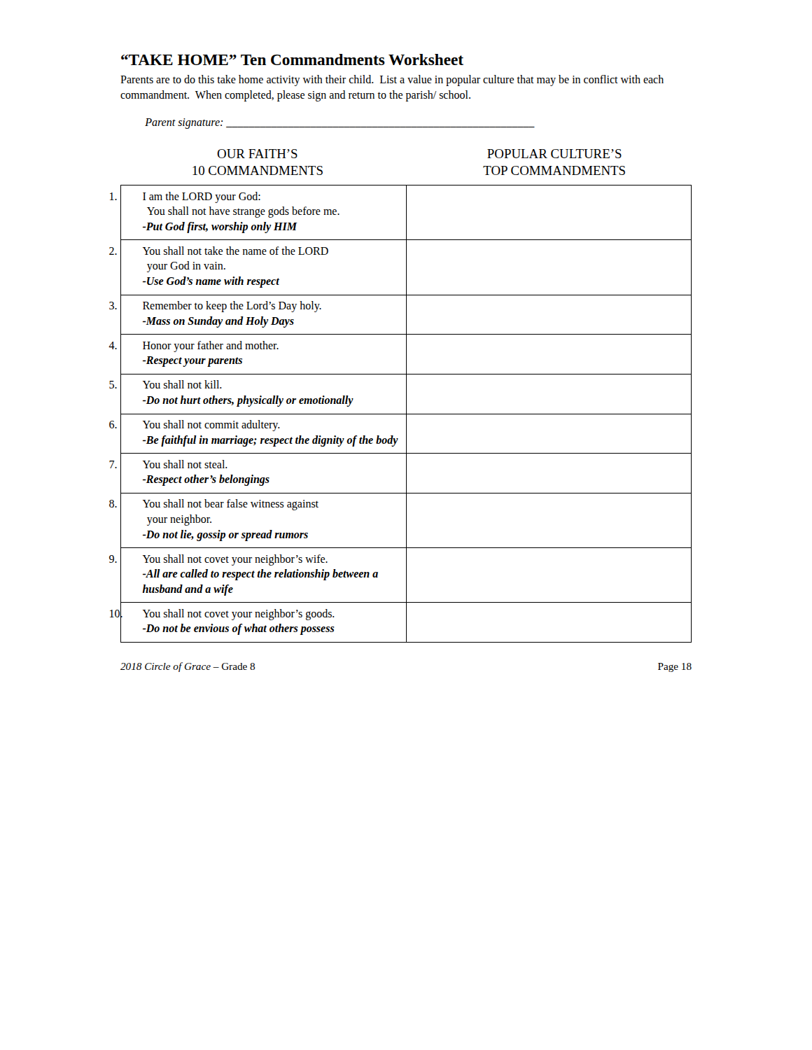“TAKE HOME” Ten Commandments Worksheet
Parents are to do this take home activity with their child. List a value in popular culture that may be in conflict with each commandment. When completed, please sign and return to the parish/ school.
Parent signature: _______________________________________________________
OUR FAITH’S
10 COMMANDMENTS
POPULAR CULTURE’S
TOP COMMANDMENTS
| 1. I am the LORD your God: You shall not have strange gods before me. -Put God first, worship only HIM | |
| 2. You shall not take the name of the LORD your God in vain. -Use God’s name with respect | |
| 3. Remember to keep the Lord’s Day holy. -Mass on Sunday and Holy Days | |
| 4. Honor your father and mother. -Respect your parents | |
| 5. You shall not kill. -Do not hurt others, physically or emotionally | |
| 6. You shall not commit adultery. -Be faithful in marriage; respect the dignity of the body | |
| 7. You shall not steal. -Respect other’s belongings | |
| 8. You shall not bear false witness against your neighbor. -Do not lie, gossip or spread rumors | |
| 9. You shall not covet your neighbor’s wife. -All are called to respect the relationship between a husband and a wife | |
| 10. You shall not covet your neighbor’s goods. -Do not be envious of what others possess | |
2018 Circle of Grace – Grade 8
Page 18